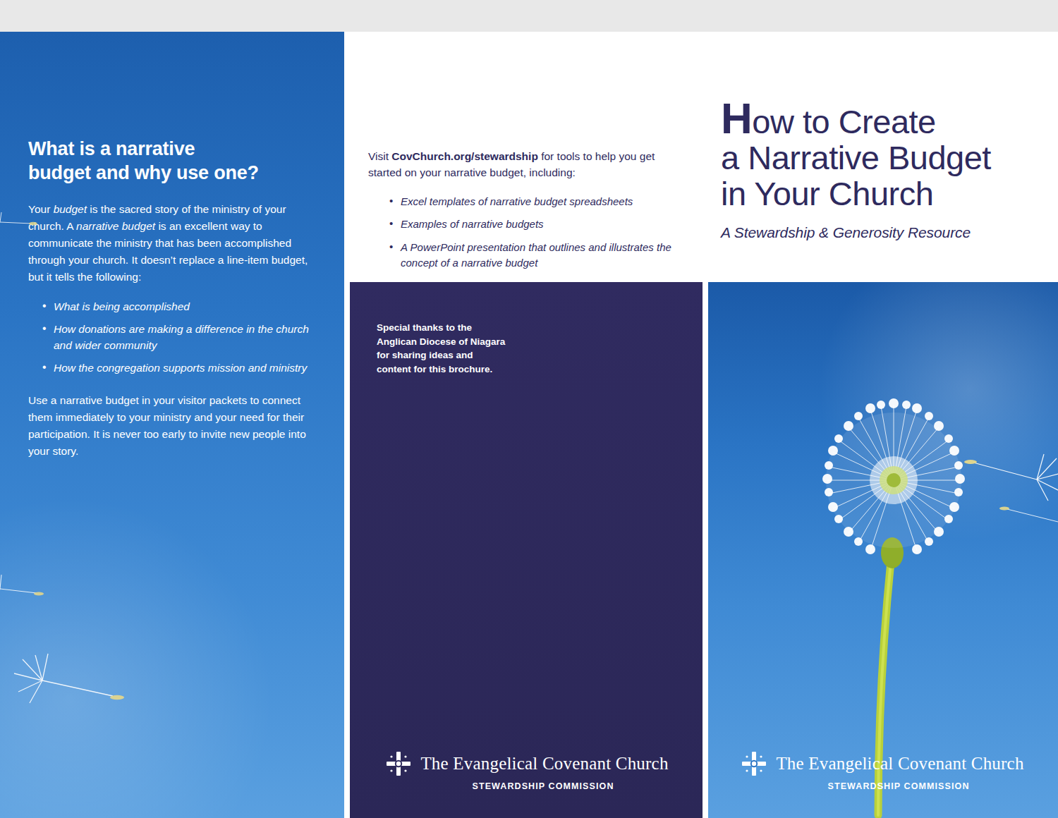What is a narrative
budget and why use one?
Your budget is the sacred story of the ministry of your church. A narrative budget is an excellent way to communicate the ministry that has been accomplished through your church. It doesn’t replace a line-item budget, but it tells the following:
What is being accomplished
How donations are making a difference in the church and wider community
How the congregation supports mission and ministry
Use a narrative budget in your visitor packets to connect them immediately to your ministry and your need for their participation. It is never too early to invite new people into your story.
Visit CovChurch.org/stewardship for tools to help you get started on your narrative budget, including:
Excel templates of narrative budget spreadsheets
Examples of narrative budgets
A PowerPoint presentation that outlines and illustrates the concept of a narrative budget
Special thanks to the
Anglican Diocese of Niagara
for sharing ideas and
content for this brochure.
The Evangelical Covenant Church
STEWARDSHIP COMMISSION
How to Create
a Narrative Budget
in Your Church
A Stewardship & Generosity Resource
The Evangelical Covenant Church
STEWARDSHIP COMMISSION